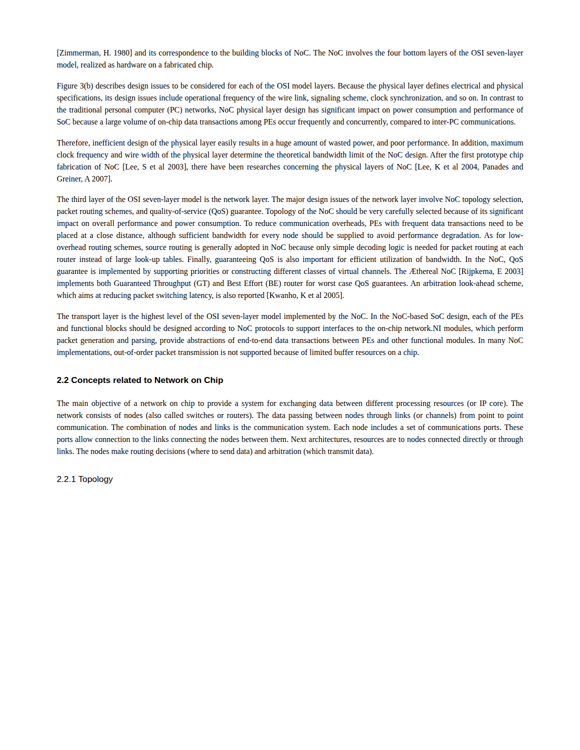[Zimmerman, H. 1980] and its correspondence to the building blocks of NoC. The NoC involves the four bottom layers of the OSI seven-layer model, realized as hardware on a fabricated chip.
Figure 3(b) describes design issues to be considered for each of the OSI model layers. Because the physical layer defines electrical and physical specifications, its design issues include operational frequency of the wire link, signaling scheme, clock synchronization, and so on. In contrast to the traditional personal computer (PC) networks, NoC physical layer design has significant impact on power consumption and performance of SoC because a large volume of on-chip data transactions among PEs occur frequently and concurrently, compared to inter-PC communications.
Therefore, inefficient design of the physical layer easily results in a huge amount of wasted power, and poor performance. In addition, maximum clock frequency and wire width of the physical layer determine the theoretical bandwidth limit of the NoC design. After the first prototype chip fabrication of NoC [Lee, S et al 2003], there have been researches concerning the physical layers of NoC [Lee, K et al 2004, Panades and Greiner, A 2007].
The third layer of the OSI seven-layer model is the network layer. The major design issues of the network layer involve NoC topology selection, packet routing schemes, and quality-of-service (QoS) guarantee. Topology of the NoC should be very carefully selected because of its significant impact on overall performance and power consumption. To reduce communication overheads, PEs with frequent data transactions need to be placed at a close distance, although sufficient bandwidth for every node should be supplied to avoid performance degradation. As for low-overhead routing schemes, source routing is generally adopted in NoC because only simple decoding logic is needed for packet routing at each router instead of large look-up tables. Finally, guaranteeing QoS is also important for efficient utilization of bandwidth. In the NoC, QoS guarantee is implemented by supporting priorities or constructing different classes of virtual channels. The Æthereal NoC [Rijpkema, E 2003] implements both Guaranteed Throughput (GT) and Best Effort (BE) router for worst case QoS guarantees. An arbitration look-ahead scheme, which aims at reducing packet switching latency, is also reported [Kwanho, K et al 2005].
The transport layer is the highest level of the OSI seven-layer model implemented by the NoC. In the NoC-based SoC design, each of the PEs and functional blocks should be designed according to NoC protocols to support interfaces to the on-chip network.NI modules, which perform packet generation and parsing, provide abstractions of end-to-end data transactions between PEs and other functional modules. In many NoC implementations, out-of-order packet transmission is not supported because of limited buffer resources on a chip.
2.2 Concepts related to Network on Chip
The main objective of a network on chip to provide a system for exchanging data between different processing resources (or IP core). The network consists of nodes (also called switches or routers). The data passing between nodes through links (or channels) from point to point communication. The combination of nodes and links is the communication system. Each node includes a set of communications ports. These ports allow connection to the links connecting the nodes between them. Next architectures, resources are to nodes connected directly or through links. The nodes make routing decisions (where to send data) and arbitration (which transmit data).
2.2.1 Topology